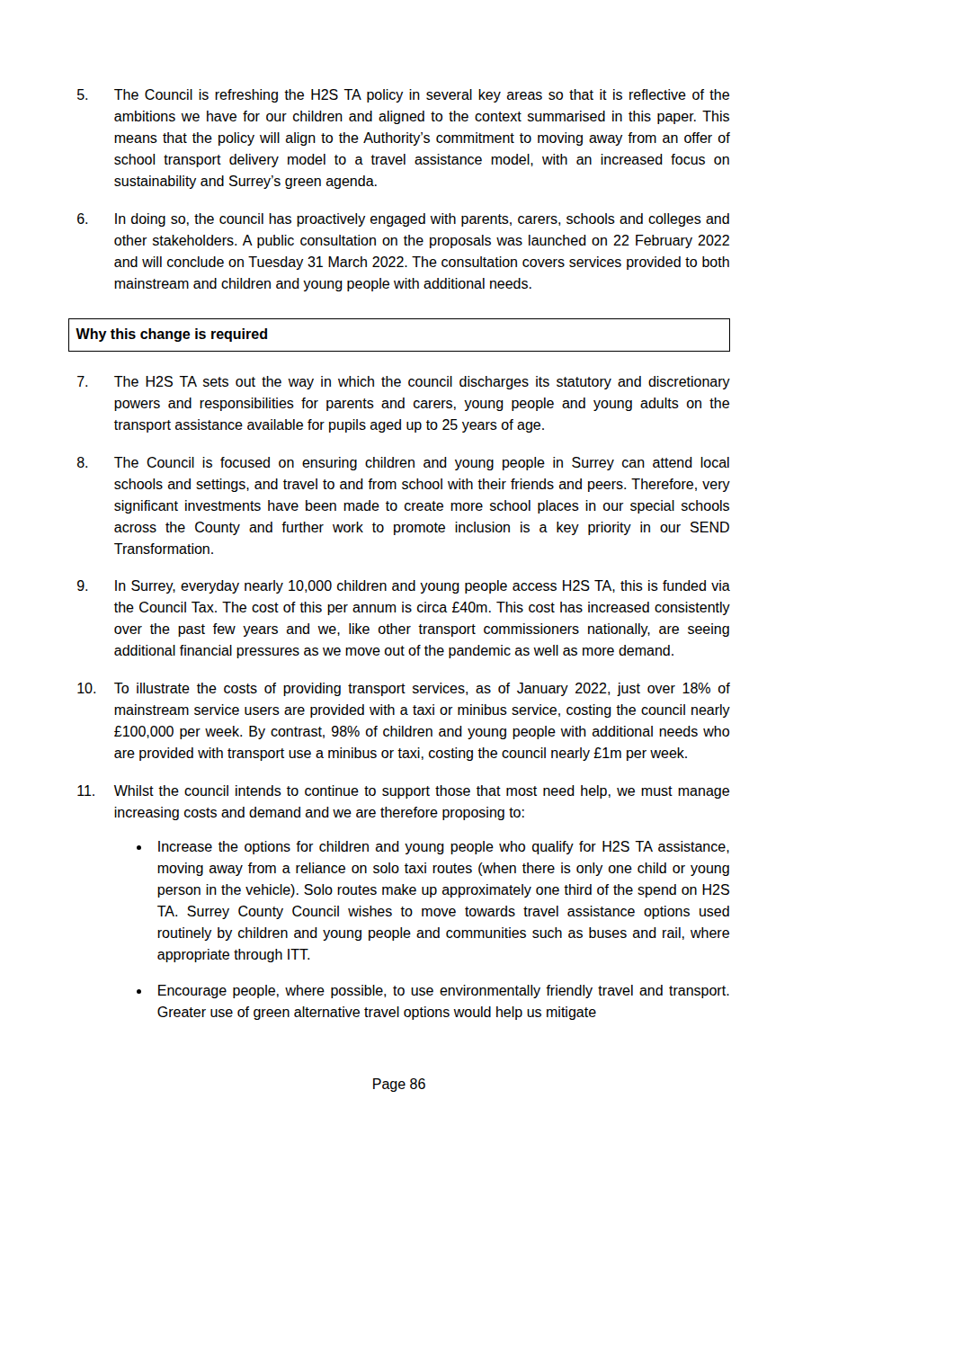The Council is refreshing the H2S TA policy in several key areas so that it is reflective of the ambitions we have for our children and aligned to the context summarised in this paper. This means that the policy will align to the Authority’s commitment to moving away from an offer of school transport delivery model to a travel assistance model, with an increased focus on sustainability and Surrey’s green agenda.
In doing so, the council has proactively engaged with parents, carers, schools and colleges and other stakeholders. A public consultation on the proposals was launched on 22 February 2022 and will conclude on Tuesday 31 March 2022. The consultation covers services provided to both mainstream and children and young people with additional needs.
Why this change is required
The H2S TA sets out the way in which the council discharges its statutory and discretionary powers and responsibilities for parents and carers, young people and young adults on the transport assistance available for pupils aged up to 25 years of age.
The Council is focused on ensuring children and young people in Surrey can attend local schools and settings, and travel to and from school with their friends and peers. Therefore, very significant investments have been made to create more school places in our special schools across the County and further work to promote inclusion is a key priority in our SEND Transformation.
In Surrey, everyday nearly 10,000 children and young people access H2S TA, this is funded via the Council Tax. The cost of this per annum is circa £40m. This cost has increased consistently over the past few years and we, like other transport commissioners nationally, are seeing additional financial pressures as we move out of the pandemic as well as more demand.
To illustrate the costs of providing transport services, as of January 2022, just over 18% of mainstream service users are provided with a taxi or minibus service, costing the council nearly £100,000 per week. By contrast, 98% of children and young people with additional needs who are provided with transport use a minibus or taxi, costing the council nearly £1m per week.
Whilst the council intends to continue to support those that most need help, we must manage increasing costs and demand and we are therefore proposing to:
Increase the options for children and young people who qualify for H2S TA assistance, moving away from a reliance on solo taxi routes (when there is only one child or young person in the vehicle). Solo routes make up approximately one third of the spend on H2S TA. Surrey County Council wishes to move towards travel assistance options used routinely by children and young people and communities such as buses and rail, where appropriate through ITT.
Encourage people, where possible, to use environmentally friendly travel and transport. Greater use of green alternative travel options would help us mitigate
Page 86